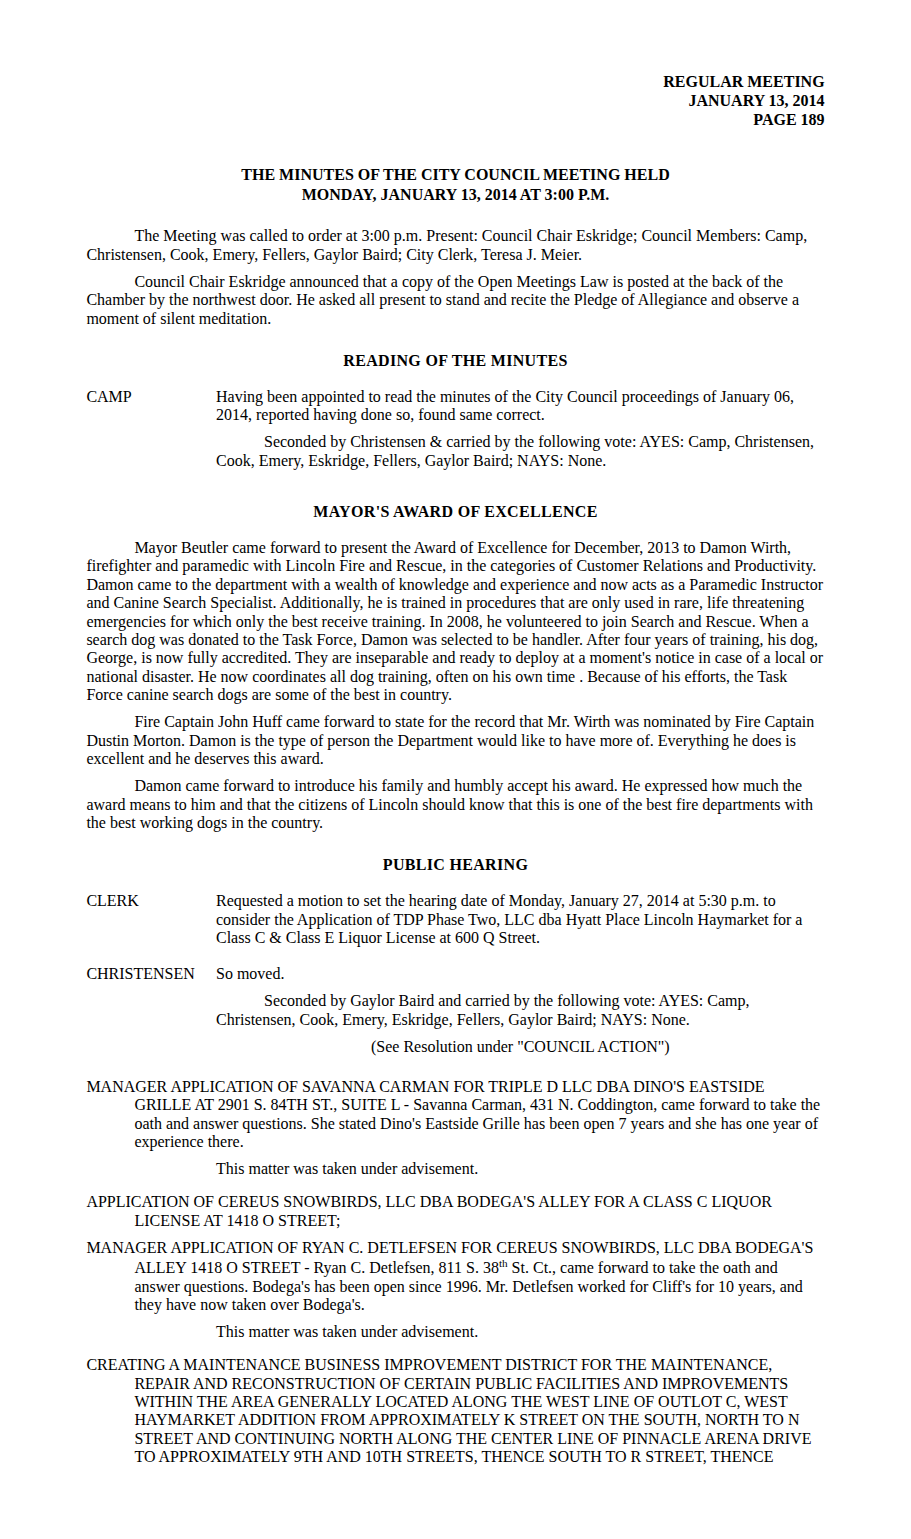REGULAR MEETING
JANUARY 13, 2014
PAGE 189
THE MINUTES OF THE CITY COUNCIL MEETING HELD
MONDAY, JANUARY 13, 2014 AT 3:00 P.M.
The Meeting was called to order at 3:00 p.m. Present: Council Chair Eskridge; Council Members: Camp, Christensen, Cook, Emery, Fellers, Gaylor Baird; City Clerk, Teresa J. Meier.
Council Chair Eskridge announced that a copy of the Open Meetings Law is posted at the back of the Chamber by the northwest door. He asked all present to stand and recite the Pledge of Allegiance and observe a moment of silent meditation.
READING OF THE MINUTES
CAMP
Having been appointed to read the minutes of the City Council proceedings of January 06, 2014, reported having done so, found same correct.
Seconded by Christensen & carried by the following vote: AYES: Camp, Christensen, Cook, Emery, Eskridge, Fellers, Gaylor Baird; NAYS: None.
MAYOR'S AWARD OF EXCELLENCE
Mayor Beutler came forward to present the Award of Excellence for December, 2013 to Damon Wirth, firefighter and paramedic with Lincoln Fire and Rescue, in the categories of Customer Relations and Productivity. Damon came to the department with a wealth of knowledge and experience and now acts as a Paramedic Instructor and Canine Search Specialist. Additionally, he is trained in procedures that are only used in rare, life threatening emergencies for which only the best receive training. In 2008, he volunteered to join Search and Rescue. When a search dog was donated to the Task Force, Damon was selected to be handler. After four years of training, his dog, George, is now fully accredited. They are inseparable and ready to deploy at a moment's notice in case of a local or national disaster. He now coordinates all dog training, often on his own time . Because of his efforts, the Task Force canine search dogs are some of the best in country.
Fire Captain John Huff came forward to state for the record that Mr. Wirth was nominated by Fire Captain Dustin Morton. Damon is the type of person the Department would like to have more of. Everything he does is excellent and he deserves this award.
Damon came forward to introduce his family and humbly accept his award. He expressed how much the award means to him and that the citizens of Lincoln should know that this is one of the best fire departments with the best working dogs in the country.
PUBLIC HEARING
CLERK
Requested a motion to set the hearing date of Monday, January 27, 2014 at 5:30 p.m. to consider the Application of TDP Phase Two, LLC dba Hyatt Place Lincoln Haymarket for a Class C & Class E Liquor License at 600 Q Street.
CHRISTENSEN
So moved.
Seconded by Gaylor Baird and carried by the following vote: AYES: Camp, Christensen, Cook, Emery, Eskridge, Fellers, Gaylor Baird; NAYS: None.
(See Resolution under "COUNCIL ACTION")
MANAGER APPLICATION OF SAVANNA CARMAN FOR TRIPLE D LLC DBA DINO'S EASTSIDE GRILLE AT 2901 S. 84TH ST., SUITE L - Savanna Carman, 431 N. Coddington, came forward to take the oath and answer questions. She stated Dino's Eastside Grille has been open 7 years and she has one year of experience there.
This matter was taken under advisement.
APPLICATION OF CEREUS SNOWBIRDS, LLC DBA BODEGA'S ALLEY FOR A CLASS C LIQUOR LICENSE AT 1418 O STREET;
MANAGER APPLICATION OF RYAN C. DETLEFSEN FOR CEREUS SNOWBIRDS, LLC DBA BODEGA'S ALLEY 1418 O STREET - Ryan C. Detlefsen, 811 S. 38th St. Ct., came forward to take the oath and answer questions. Bodega's has been open since 1996. Mr. Detlefsen worked for Cliff's for 10 years, and they have now taken over Bodega's.
This matter was taken under advisement.
CREATING A MAINTENANCE BUSINESS IMPROVEMENT DISTRICT FOR THE MAINTENANCE, REPAIR AND RECONSTRUCTION OF CERTAIN PUBLIC FACILITIES AND IMPROVEMENTS WITHIN THE AREA GENERALLY LOCATED ALONG THE WEST LINE OF OUTLOT C, WEST HAYMARKET ADDITION FROM APPROXIMATELY K STREET ON THE SOUTH, NORTH TO N STREET AND CONTINUING NORTH ALONG THE CENTER LINE OF PINNACLE ARENA DRIVE TO APPROXIMATELY 9TH AND 10TH STREETS, THENCE SOUTH TO R STREET, THENCE